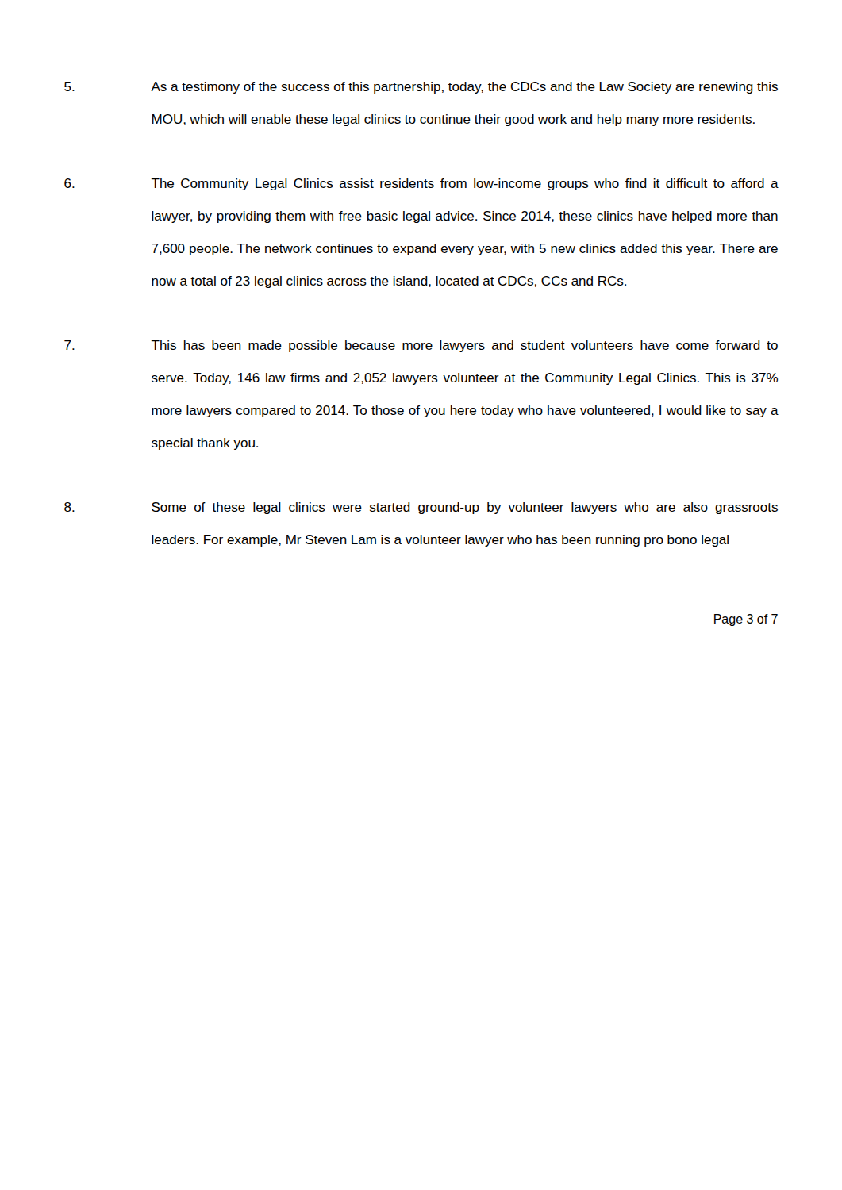5.
As a testimony of the success of this partnership, today, the CDCs and the Law Society are renewing this MOU, which will enable these legal clinics to continue their good work and help many more residents.
6.
The Community Legal Clinics assist residents from low-income groups who find it difficult to afford a lawyer, by providing them with free basic legal advice. Since 2014, these clinics have helped more than 7,600 people. The network continues to expand every year, with 5 new clinics added this year. There are now a total of 23 legal clinics across the island, located at CDCs, CCs and RCs.
7.
This has been made possible because more lawyers and student volunteers have come forward to serve. Today, 146 law firms and 2,052 lawyers volunteer at the Community Legal Clinics. This is 37% more lawyers compared to 2014. To those of you here today who have volunteered, I would like to say a special thank you.
8.
Some of these legal clinics were started ground-up by volunteer lawyers who are also grassroots leaders. For example, Mr Steven Lam is a volunteer lawyer who has been running pro bono legal
Page 3 of 7